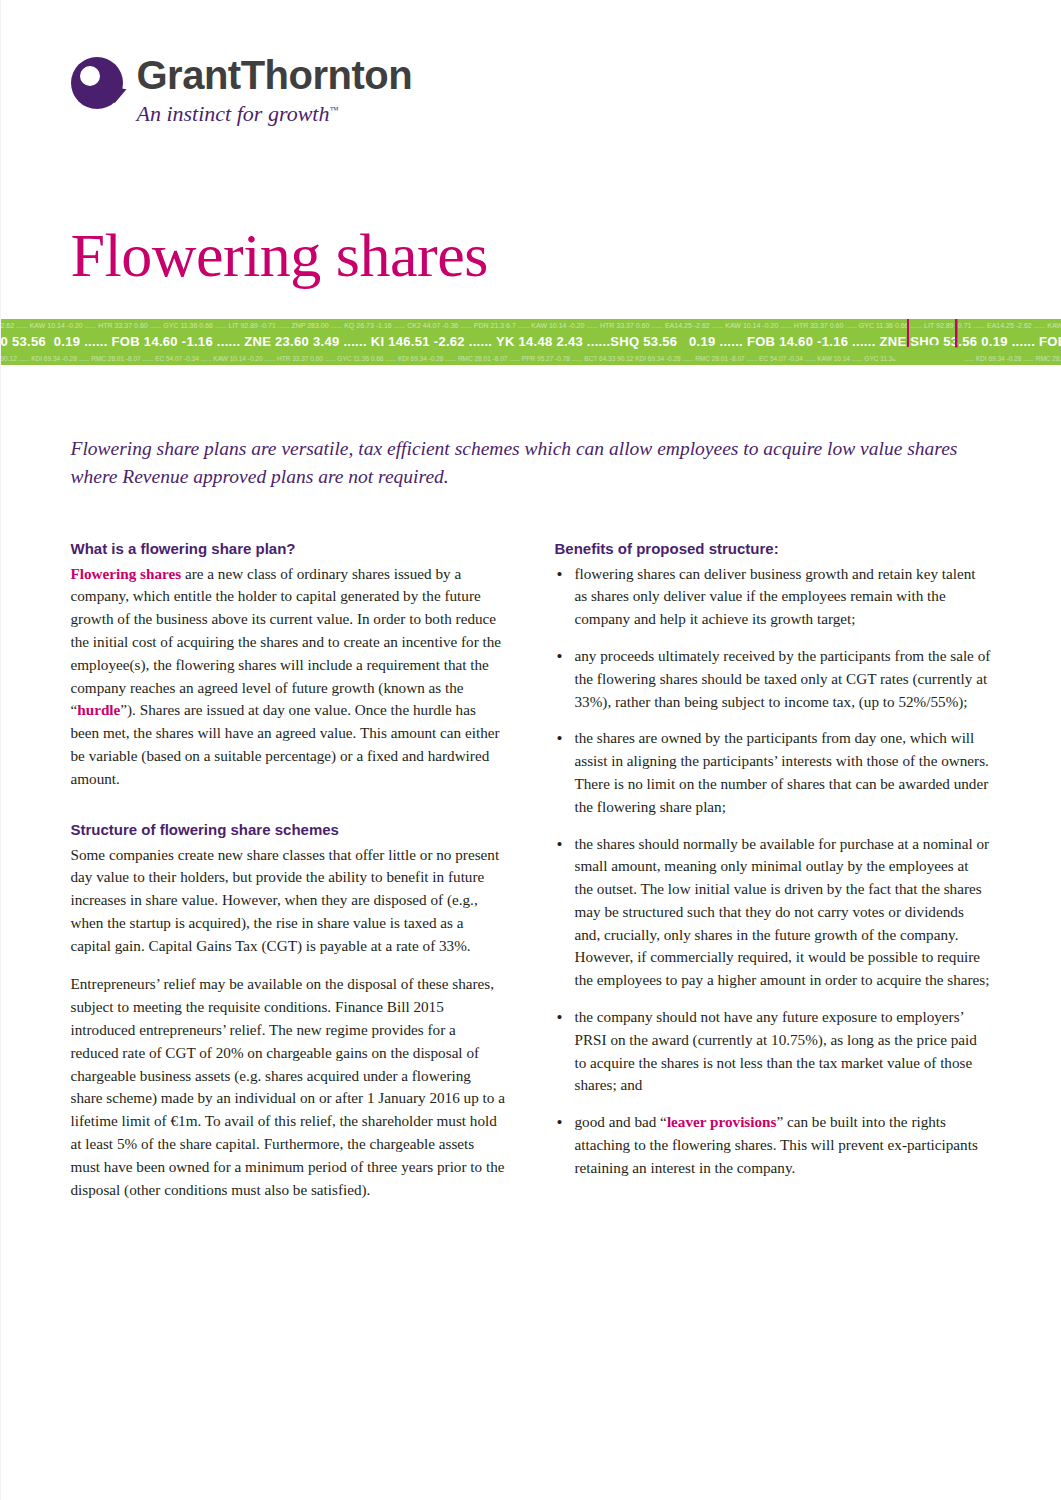GrantThornton An instinct for growth™
Flowering shares
2.62 ...... KAW 10.14 -0.20 ...... HTR 33.37 0.60 ...... GYC 11.36 0.66 ...... LIT 92.89 -0.71 ...... ZNP 283.00 ...... KQ 26.73 -1.16 ...... CK2 44.07 -0.36 ...... PDN 21.3 6.7 ...... KAW 10.14 -0.20 ...... HTR 33.37 0.60 ...... EA14.25 -2.62 ...... KAW 10.14 -0.20 ...... HTR 33.37 0.60 ...... GYC 11.36 0.66 ...... LIT 92.89 -0.71 ...... EA14.25 -2.62 ...... KAW 10.14 -0.20 ...... HTR 33.37 0.60 ...... GYC 11.36 0.66 ...... LIT 92.89 -0.71 ...... KQ 26.73 -1.16
0 53.56 0.19 ...... FOB 14.60 -1.16 ...... ZNE 23.60 3.49 ...... KI 146.51 -2.62 ...... YK 14.48 2.43 ......SHQ 53.56 0.19 ...... FOB 14.60 -1.16 ...... ZNE SHQ 53.56 0.19 ...... FOB 14.60 -1.16 ...... ZNE 23.60 3.49 ...... KI 14
90.12 ...... KDI 69.34 -0.28 ...... RMC 28.01 -8.07 ...... EC 54.07 -0.34 ...... KAW 10.14 -0.20 ...... HTR 33.37 0.60 ...... GYC 11.36 0.66 ...... KDI 69.34 -0.28 ...... RMC 28.01 -8.07 ...... PPR 95.27 -0.78 ...... BCT 64.33 90.12 KDI 69.34 -0.28 ...... RMC 28.01 -8.07 ...... EC 54.07 -0.34 ...... KAW 10.14 ...... GYC 11.36 0.66 BCT 64.33 90.12 ...... KDI 69.34 -0.28 ...... RMC 28.01 -8.07 ...... EC 54.07 -0.34 ...... KAW 10.14 -0.20 ...... HTR 33.37 0.60 ...... GYC 11.36 0.66
Flowering share plans are versatile, tax efficient schemes which can allow employees to acquire low value shares where Revenue approved plans are not required.
What is a flowering share plan?
Flowering shares are a new class of ordinary shares issued by a company, which entitle the holder to capital generated by the future growth of the business above its current value. In order to both reduce the initial cost of acquiring the shares and to create an incentive for the employee(s), the flowering shares will include a requirement that the company reaches an agreed level of future growth (known as the “hurdle”). Shares are issued at day one value. Once the hurdle has been met, the shares will have an agreed value. This amount can either be variable (based on a suitable percentage) or a fixed and hardwired amount.
Structure of flowering share schemes
Some companies create new share classes that offer little or no present day value to their holders, but provide the ability to benefit in future increases in share value. However, when they are disposed of (e.g., when the startup is acquired), the rise in share value is taxed as a capital gain. Capital Gains Tax (CGT) is payable at a rate of 33%.
Entrepreneurs’ relief may be available on the disposal of these shares, subject to meeting the requisite conditions. Finance Bill 2015 introduced entrepreneurs’ relief. The new regime provides for a reduced rate of CGT of 20% on chargeable gains on the disposal of chargeable business assets (e.g. shares acquired under a flowering share scheme) made by an individual on or after 1 January 2016 up to a lifetime limit of €1m. To avail of this relief, the shareholder must hold at least 5% of the share capital. Furthermore, the chargeable assets must have been owned for a minimum period of three years prior to the disposal (other conditions must also be satisfied).
Benefits of proposed structure:
flowering shares can deliver business growth and retain key talent as shares only deliver value if the employees remain with the company and help it achieve its growth target;
any proceeds ultimately received by the participants from the sale of the flowering shares should be taxed only at CGT rates (currently at 33%), rather than being subject to income tax, (up to 52%/55%);
the shares are owned by the participants from day one, which will assist in aligning the participants’ interests with those of the owners. There is no limit on the number of shares that can be awarded under the flowering share plan;
the shares should normally be available for purchase at a nominal or small amount, meaning only minimal outlay by the employees at the outset. The low initial value is driven by the fact that the shares may be structured such that they do not carry votes or dividends and, crucially, only shares in the future growth of the company. However, if commercially required, it would be possible to require the employees to pay a higher amount in order to acquire the shares;
the company should not have any future exposure to employers’ PRSI on the award (currently at 10.75%), as long as the price paid to acquire the shares is not less than the tax market value of those shares; and
good and bad “leaver provisions” can be built into the rights attaching to the flowering shares. This will prevent ex-participants retaining an interest in the company.